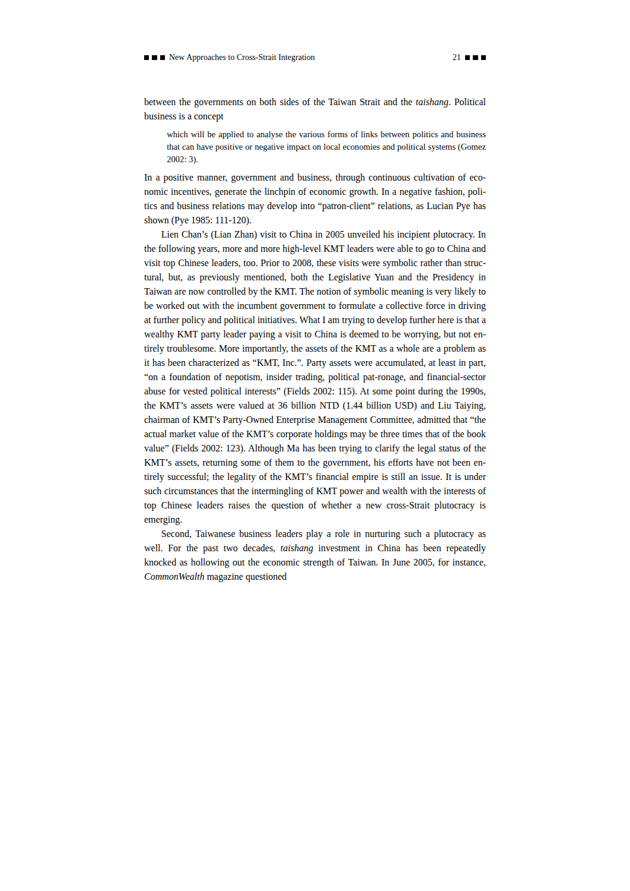New Approaches to Cross-Strait Integration
21
between the governments on both sides of the Taiwan Strait and the taishang. Political business is a concept
which will be applied to analyse the various forms of links between politics and business that can have positive or negative impact on local economies and political systems (Gomez 2002: 3).
In a positive manner, government and business, through continuous cultivation of economic incentives, generate the linchpin of economic growth. In a negative fashion, politics and business relations may develop into “patron-client” relations, as Lucian Pye has shown (Pye 1985: 111-120).
Lien Chan’s (Lian Zhan) visit to China in 2005 unveiled his incipient plutocracy. In the following years, more and more high-level KMT leaders were able to go to China and visit top Chinese leaders, too. Prior to 2008, these visits were symbolic rather than structural, but, as previously mentioned, both the Legislative Yuan and the Presidency in Taiwan are now controlled by the KMT. The notion of symbolic meaning is very likely to be worked out with the incumbent government to formulate a collective force in driving at further policy and political initiatives. What I am trying to develop further here is that a wealthy KMT party leader paying a visit to China is deemed to be worrying, but not entirely troublesome. More importantly, the assets of the KMT as a whole are a problem as it has been characterized as “KMT, Inc.”. Party assets were accumulated, at least in part, “on a foundation of nepotism, insider trading, political pat-ronage, and financial-sector abuse for vested political interests” (Fields 2002: 115). At some point during the 1990s, the KMT’s assets were valued at 36 billion NTD (1.44 billion USD) and Liu Taiying, chairman of KMT’s Party-Owned Enterprise Management Committee, admitted that “the actual market value of the KMT’s corporate holdings may be three times that of the book value” (Fields 2002: 123). Although Ma has been trying to clarify the legal status of the KMT’s assets, returning some of them to the government, his efforts have not been entirely successful; the legality of the KMT’s financial empire is still an issue. It is under such circumstances that the intermingling of KMT power and wealth with the interests of top Chinese leaders raises the question of whether a new cross-Strait plutocracy is emerging.
Second, Taiwanese business leaders play a role in nurturing such a plutocracy as well. For the past two decades, taishang investment in China has been repeatedly knocked as hollowing out the economic strength of Taiwan. In June 2005, for instance, CommonWealth magazine questioned